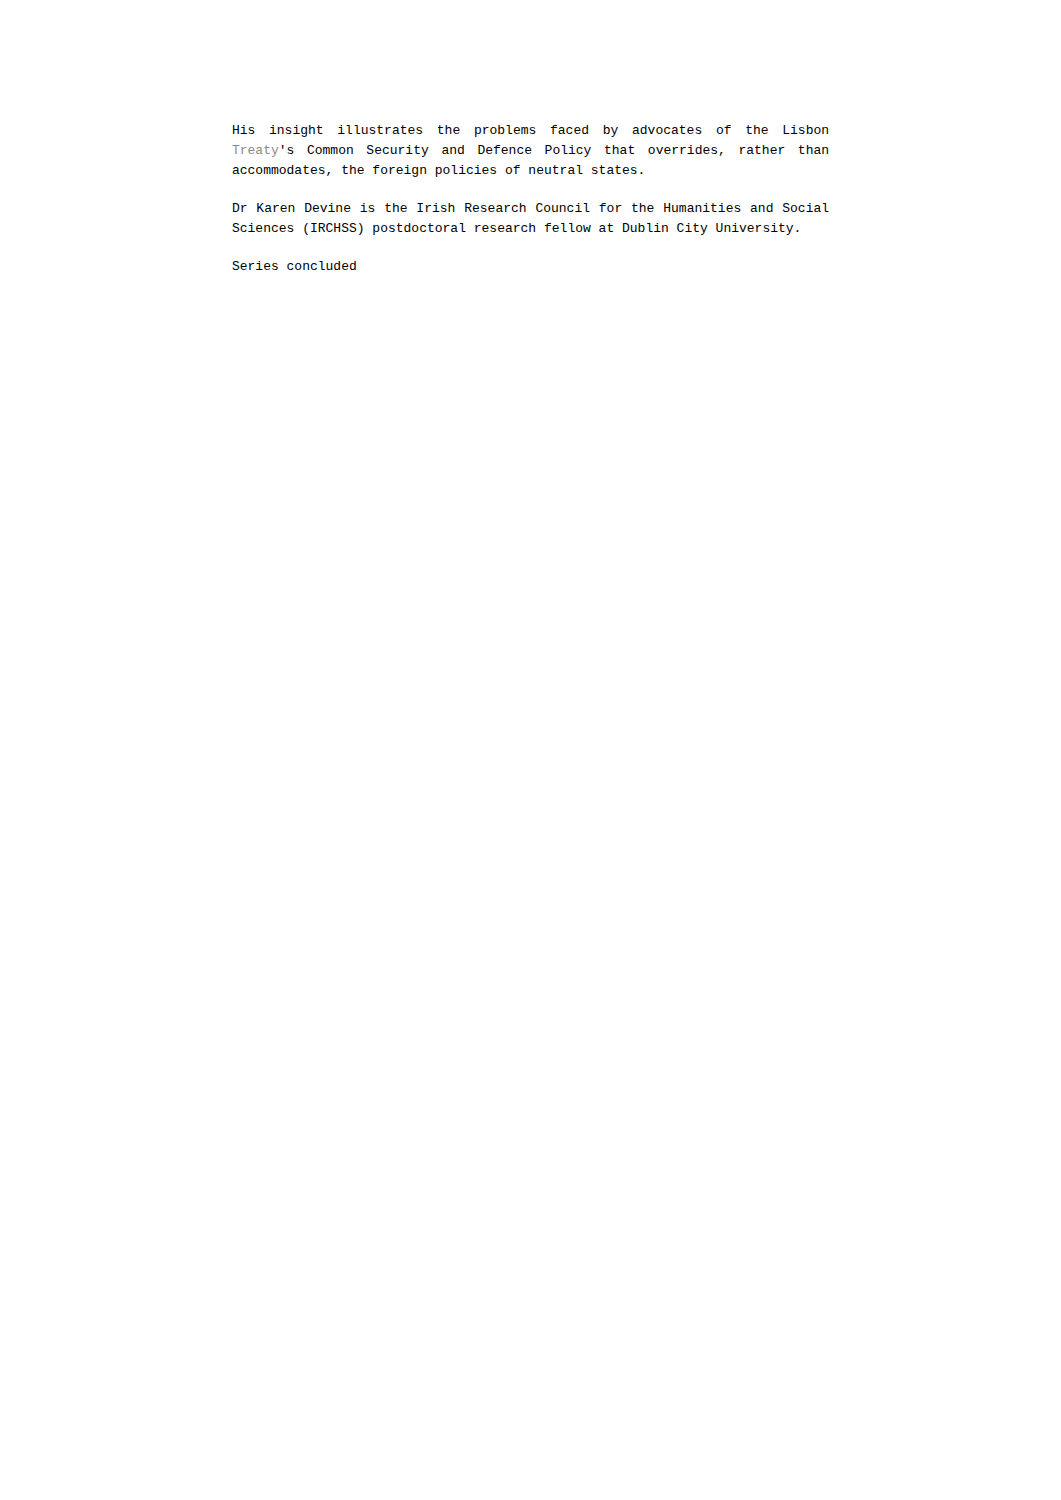His insight illustrates the problems faced by advocates of the Lisbon Treaty's Common Security and Defence Policy that overrides, rather than accommodates, the foreign policies of neutral states.
Dr Karen Devine is the Irish Research Council for the Humanities and Social Sciences (IRCHSS) postdoctoral research fellow at Dublin City University.
Series concluded